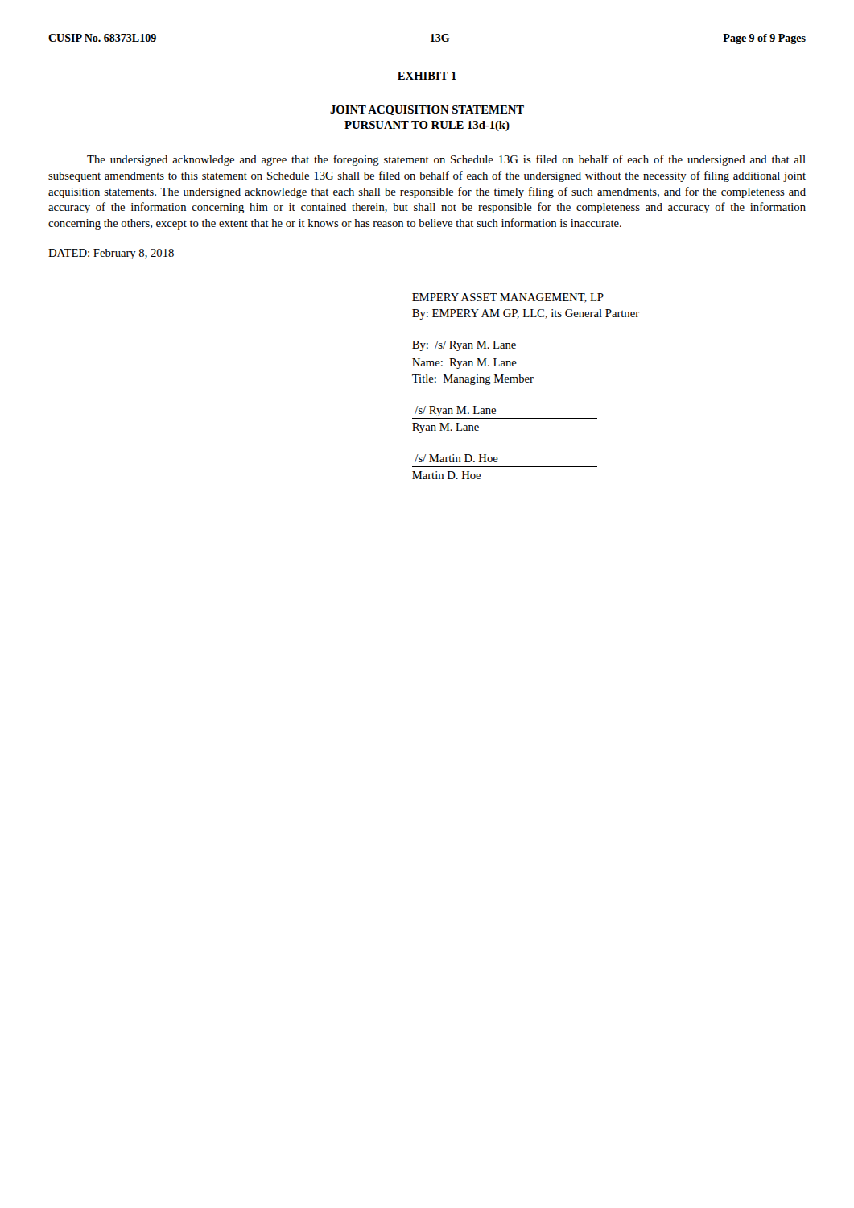CUSIP No. 68373L109
13G
Page 9 of 9 Pages
EXHIBIT 1
JOINT ACQUISITION STATEMENT
PURSUANT TO RULE 13d-1(k)
The undersigned acknowledge and agree that the foregoing statement on Schedule 13G is filed on behalf of each of the undersigned and that all subsequent amendments to this statement on Schedule 13G shall be filed on behalf of each of the undersigned without the necessity of filing additional joint acquisition statements. The undersigned acknowledge that each shall be responsible for the timely filing of such amendments, and for the completeness and accuracy of the information concerning him or it contained therein, but shall not be responsible for the completeness and accuracy of the information concerning the others, except to the extent that he or it knows or has reason to believe that such information is inaccurate.
DATED: February 8, 2018
EMPERY ASSET MANAGEMENT, LP
By: EMPERY AM GP, LLC, its General Partner
By: /s/ Ryan M. Lane
Name: Ryan M. Lane
Title: Managing Member
/s/ Ryan M. Lane
Ryan M. Lane
/s/ Martin D. Hoe
Martin D. Hoe